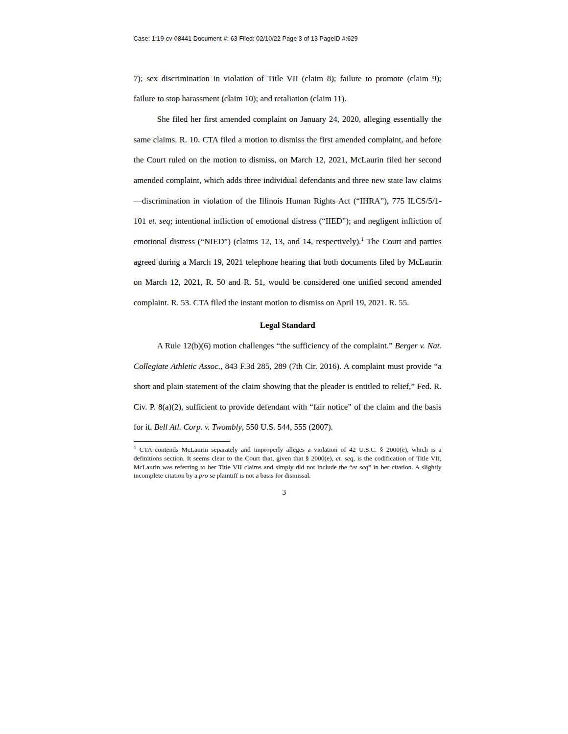Case: 1:19-cv-08441 Document #: 63 Filed: 02/10/22 Page 3 of 13 PageID #:629
7); sex discrimination in violation of Title VII (claim 8); failure to promote (claim 9); failure to stop harassment (claim 10); and retaliation (claim 11).
She filed her first amended complaint on January 24, 2020, alleging essentially the same claims. R. 10. CTA filed a motion to dismiss the first amended complaint, and before the Court ruled on the motion to dismiss, on March 12, 2021, McLaurin filed her second amended complaint, which adds three individual defendants and three new state law claims—discrimination in violation of the Illinois Human Rights Act (“IHRA”), 775 ILCS/5/1-101 et. seq; intentional infliction of emotional distress (“IIED”); and negligent infliction of emotional distress (“NIED”) (claims 12, 13, and 14, respectively).1 The Court and parties agreed during a March 19, 2021 telephone hearing that both documents filed by McLaurin on March 12, 2021, R. 50 and R. 51, would be considered one unified second amended complaint. R. 53. CTA filed the instant motion to dismiss on April 19, 2021. R. 55.
Legal Standard
A Rule 12(b)(6) motion challenges “the sufficiency of the complaint.” Berger v. Nat. Collegiate Athletic Assoc., 843 F.3d 285, 289 (7th Cir. 2016). A complaint must provide “a short and plain statement of the claim showing that the pleader is entitled to relief,” Fed. R. Civ. P. 8(a)(2), sufficient to provide defendant with “fair notice” of the claim and the basis for it. Bell Atl. Corp. v. Twombly, 550 U.S. 544, 555 (2007).
1 CTA contends McLaurin separately and improperly alleges a violation of 42 U.S.C. § 2000(e), which is a definitions section. It seems clear to the Court that, given that § 2000(e), et. seq, is the codification of Title VII, McLaurin was referring to her Title VII claims and simply did not include the “et seq” in her citation. A slightly incomplete citation by a pro se plaintiff is not a basis for dismissal.
3